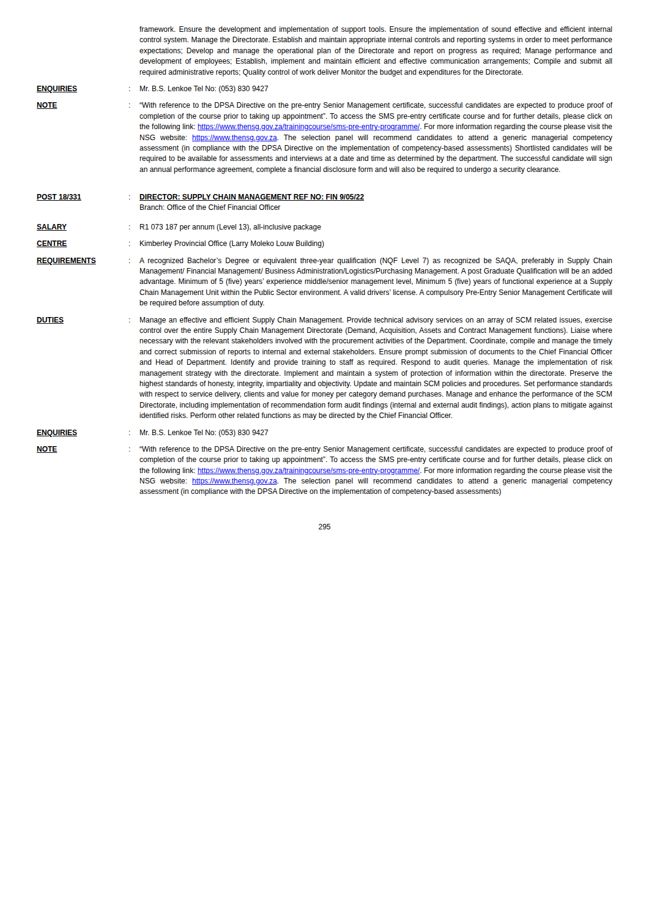| | | framework. Ensure the development and implementation of support tools. Ensure the implementation of sound effective and efficient internal control system. Manage the Directorate. Establish and maintain appropriate internal controls and reporting systems in order to meet performance expectations; Develop and manage the operational plan of the Directorate and report on progress as required; Manage performance and development of employees; Establish, implement and maintain efficient and effective communication arrangements; Compile and submit all required administrative reports; Quality control of work deliver Monitor the budget and expenditures for the Directorate. |
| ENQUIRIES | : | Mr. B.S. Lenkoe Tel No: (053) 830 9427 |
| NOTE | : | “With reference to the DPSA Directive on the pre-entry Senior Management certificate, successful candidates are expected to produce proof of completion of the course prior to taking up appointment”. To access the SMS pre-entry certificate course and for further details, please click on the following link: https://www.thensg.gov.za/trainingcourse/sms-pre-entry-programme/ . For more information regarding the course please visit the NSG website: https://www.thensg.gov.za . The selection panel will recommend candidates to attend a generic managerial competency assessment (in compliance with the DPSA Directive on the implementation of competency-based assessments) Shortlisted candidates will be required to be available for assessments and interviews at a date and time as determined by the department. The successful candidate will sign an annual performance agreement, complete a financial disclosure form and will also be required to undergo a security clearance. |
| POST 18/331 | : | DIRECTOR: SUPPLY CHAIN MANAGEMENT REF NO: FIN 9/05/22 Branch: Office of the Chief Financial Officer |
| SALARY | : | R1 073 187 per annum (Level 13), all-inclusive package |
| CENTRE | : | Kimberley Provincial Office (Larry Moleko Louw Building) |
| REQUIREMENTS | : | A recognized Bachelor’s Degree or equivalent three-year qualification (NQF Level 7) as recognized be SAQA, preferably in Supply Chain Management/ Financial Management/ Business Administration/Logistics/Purchasing Management. A post Graduate Qualification will be an added advantage. Minimum of 5 (five) years’ experience middle/senior management level, Minimum 5 (five) years of functional experience at a Supply Chain Management Unit within the Public Sector environment. A valid drivers’ license. A compulsory Pre-Entry Senior Management Certificate will be required before assumption of duty. |
| DUTIES | : | Manage an effective and efficient Supply Chain Management. Provide technical advisory services on an array of SCM related issues, exercise control over the entire Supply Chain Management Directorate (Demand, Acquisition, Assets and Contract Management functions). Liaise where necessary with the relevant stakeholders involved with the procurement activities of the Department. Coordinate, compile and manage the timely and correct submission of reports to internal and external stakeholders. Ensure prompt submission of documents to the Chief Financial Officer and Head of Department. Identify and provide training to staff as required. Respond to audit queries. Manage the implementation of risk management strategy with the directorate. Implement and maintain a system of protection of information within the directorate. Preserve the highest standards of honesty, integrity, impartiality and objectivity. Update and maintain SCM policies and procedures. Set performance standards with respect to service delivery, clients and value for money per category demand purchases. Manage and enhance the performance of the SCM Directorate, including implementation of recommendation form audit findings (internal and external audit findings), action plans to mitigate against identified risks. Perform other related functions as may be directed by the Chief Financial Officer. |
| ENQUIRIES | : | Mr. B.S. Lenkoe Tel No: (053) 830 9427 |
| NOTE | : | “With reference to the DPSA Directive on the pre-entry Senior Management certificate, successful candidates are expected to produce proof of completion of the course prior to taking up appointment”. To access the SMS pre-entry certificate course and for further details, please click on the following link: https://www.thensg.gov.za/trainingcourse/sms-pre-entry-programme/ . For more information regarding the course please visit the NSG website: https://www.thensg.gov.za . The selection panel will recommend candidates to attend a generic managerial competency assessment (in compliance with the DPSA Directive on the implementation of competency-based assessments) |
295